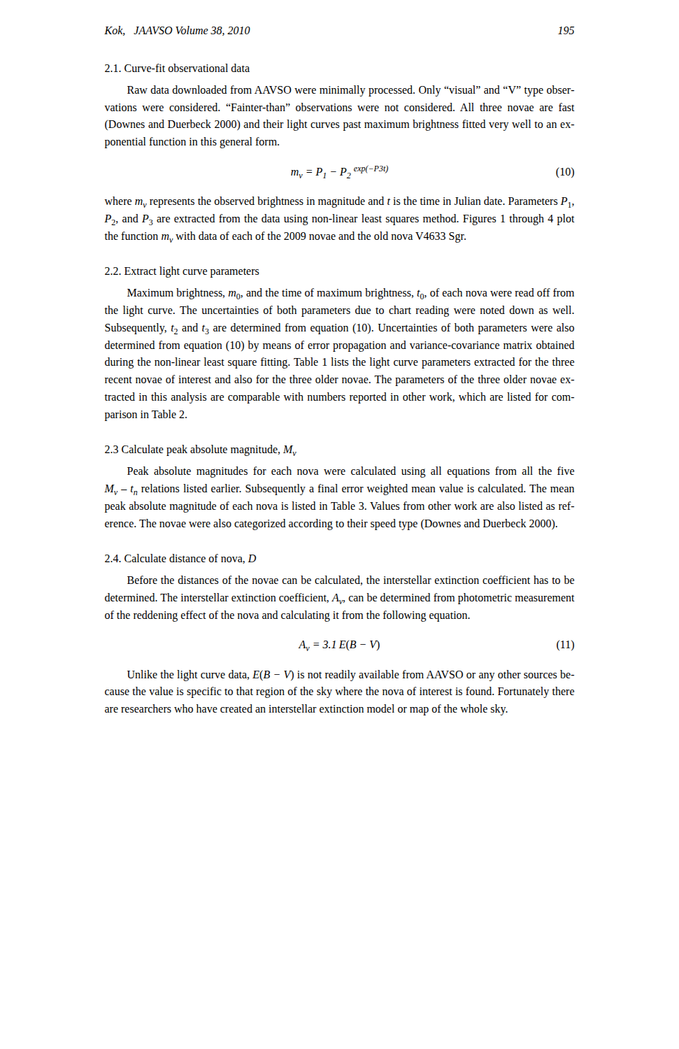Kok, JAAVSO Volume 38, 2010 195
2.1. Curve-fit observational data
Raw data downloaded from AAVSO were minimally processed. Only “visual” and “V” type observations were considered. “Fainter-than” observations were not considered. All three novae are fast (Downes and Duerbeck 2000) and their light curves past maximum brightness fitted very well to an exponential function in this general form.
mv = P1 − P2 exp(−P3t) (10)
where mv represents the observed brightness in magnitude and t is the time in Julian date. Parameters P1, P2, and P3 are extracted from the data using non-linear least squares method. Figures 1 through 4 plot the function mv with data of each of the 2009 novae and the old nova V4633 Sgr.
2.2. Extract light curve parameters
Maximum brightness, m0, and the time of maximum brightness, t0, of each nova were read off from the light curve. The uncertainties of both parameters due to chart reading were noted down as well. Subsequently, t2 and t3 are determined from equation (10). Uncertainties of both parameters were also determined from equation (10) by means of error propagation and variance-covariance matrix obtained during the non-linear least square fitting. Table 1 lists the light curve parameters extracted for the three recent novae of interest and also for the three older novae. The parameters of the three older novae extracted in this analysis are comparable with numbers reported in other work, which are listed for comparison in Table 2.
2.3 Calculate peak absolute magnitude, Mv
Peak absolute magnitudes for each nova were calculated using all equations from all the five Mv – tn relations listed earlier. Subsequently a final error weighted mean value is calculated. The mean peak absolute magnitude of each nova is listed in Table 3. Values from other work are also listed as reference. The novae were also categorized according to their speed type (Downes and Duerbeck 2000).
2.4. Calculate distance of nova, D
Before the distances of the novae can be calculated, the interstellar extinction coefficient has to be determined. The interstellar extinction coefficient, Av, can be determined from photometric measurement of the reddening effect of the nova and calculating it from the following equation.
Av = 3.1  E(B − V) (11)
Unlike the light curve data, E(B − V) is not readily available from AAVSO or any other sources because the value is specific to that region of the sky where the nova of interest is found. Fortunately there are researchers who have created an interstellar extinction model or map of the whole sky.